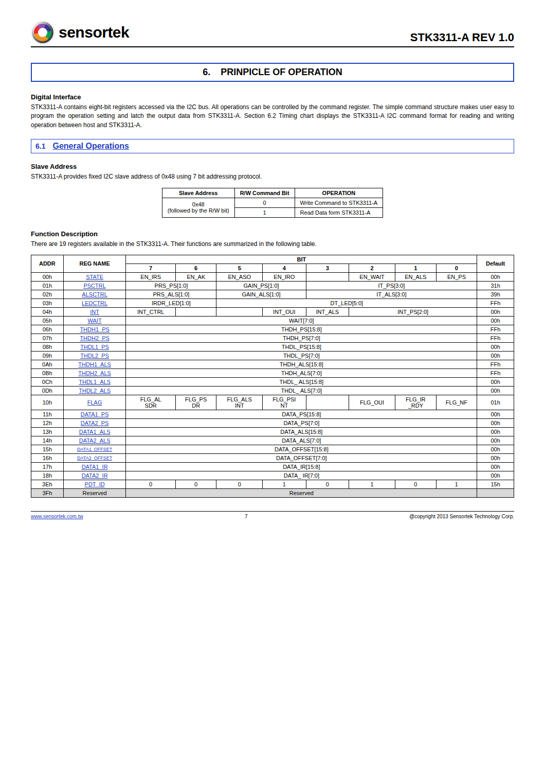sensortek
STK3311-A REV 1.0
6. PRINPICLE OF OPERATION
Digital Interface
STK3311-A contains eight-bit registers accessed via the I2C bus. All operations can be controlled by the command register. The simple command structure makes user easy to program the operation setting and latch the output data from STK3311-A. Section 6.2 Timing chart displays the STK3311-A I2C command format for reading and writing operation between host and STK3311-A.
6.1 General Operations
Slave Address
STK3311-A provides fixed I2C slave address of 0x48 using 7 bit addressing protocol.
| Slave Address | R/W Command Bit | OPERATION |
| --- | --- | --- |
| 0x48 (followed by the R/W bit) | 0 | Write Command to STK3311-A |
| 1 | Read Data form STK3311-A |
Function Description
There are 19 registers available in the STK3311-A. Their functions are summarized in the following table.
| ADDR | REG NAME | BIT | Default |
| --- | --- | --- | --- |
| 7 | 6 | 5 | 4 | 3 | 2 | 1 | 0 |
| 00h | STATE | EN_IRS | EN_AK | EN_ASO | EN_IRO | | EN_WAIT | EN_ALS | EN_PS | 00h |
| 01h | PSCTRL | PRS_PS[1:0] | GAIN_PS[1:0] | IT_PS[3:0] | 31h |
| 02h | ALSCTRL | PRS_ALS[1:0] | GAIN_ALS[1:0] | IT_ALS[3:0] | 39h |
| 03h | LEDCTRL | IRDR_LED[1:0] | DT_LED[5:0] | FFh |
| 04h | INT | INT_CTRL | | | INT_OUI | INT_ALS | INT_PS[2:0] | 00h |
| 05h | WAIT | WAIT[7:0] | 00h |
| 06h | THDH1_PS | THDH_PS[15:8] | FFh |
| 07h | THDH2_PS | THDH_PS[7:0] | FFh |
| 08h | THDL1_PS | THDL_PS[15:8] | 00h |
| 09h | THDL2_PS | THDL_PS[7:0] | 00h |
| 0Ah | THDH1_ALS | THDH_ALS[15:8] | FFh |
| 0Bh | THDH2_ALS | THDH_ALS[7:0] | FFh |
| 0Ch | THDL1_ALS | THDL_ ALS[15:8] | 00h |
| 0Dh | THDL2_ALS | THDL_ ALS[7:0] | 00h |
| 10h | FLAG | FLG_AL SDR | FLG_PS DR | FLG_ALS INT | FLG_PSI NT | | FLG_OUI | FLG_IR _RDY | FLG_NF | 01h |
| 11h | DATA1_PS | DATA_PS[15:8] | 00h |
| 12h | DATA2_PS | DATA_PS[7:0] | 00h |
| 13h | DATA1_ALS | DATA_ALS[15:8] | 00h |
| 14h | DATA2_ALS | DATA_ALS[7:0] | 00h |
| 15h | DATA1_OFFSET | DATA_OFFSET[15:8] | 00h |
| 16h | DATA2_OFFSET | DATA_OFFSET[7:0] | 00h |
| 17h | DATA1_IR | DATA_IR[15:8] | 00h |
| 18h | DATA2_IR | DATA_ IR[7:0] | 00h |
| 3Eh | PDT_ID | 0 | 0 | 0 | 1 | 0 | 1 | 0 | 1 | 15h |
| 3Fh | Reserved | Reserved | |
www.sensortek.com.tw 7 @copyright 2013 Sensortek Technology Corp.